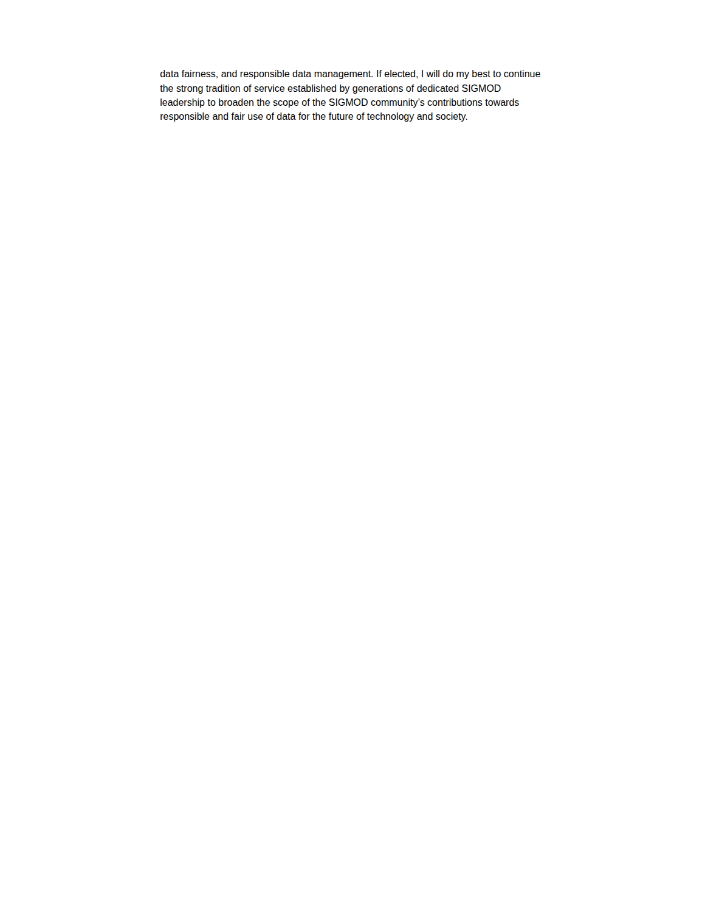data fairness, and responsible data management. If elected, I will do my best to continue the strong tradition of service established by generations of dedicated SIGMOD leadership to broaden the scope of the SIGMOD community’s contributions towards responsible and fair use of data for the future of technology and society.